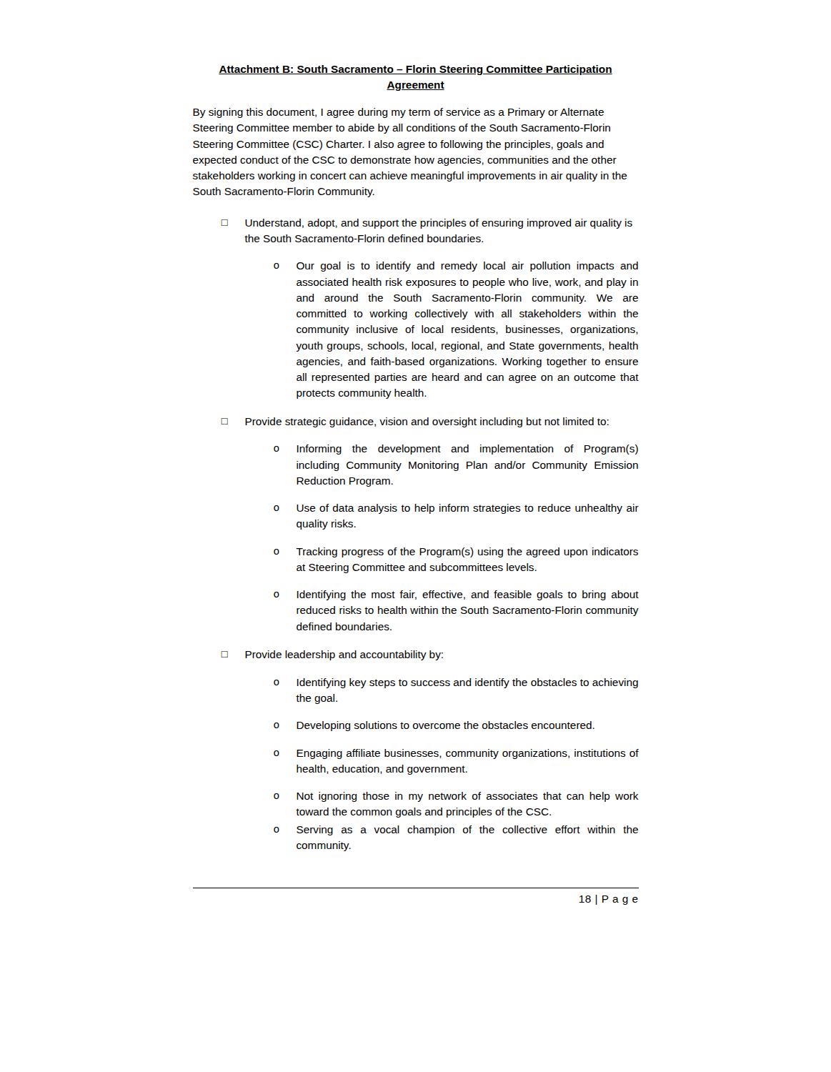Attachment B: South Sacramento – Florin Steering Committee Participation
Agreement
By signing this document, I agree during my term of service as a Primary or Alternate Steering Committee member to abide by all conditions of the South Sacramento-Florin Steering Committee (CSC) Charter. I also agree to following the principles, goals and expected conduct of the CSC to demonstrate how agencies, communities and the other stakeholders working in concert can achieve meaningful improvements in air quality in the South Sacramento-Florin Community.
Understand, adopt, and support the principles of ensuring improved air quality is the South Sacramento-Florin defined boundaries.
Our goal is to identify and remedy local air pollution impacts and associated health risk exposures to people who live, work, and play in and around the South Sacramento-Florin community. We are committed to working collectively with all stakeholders within the community inclusive of local residents, businesses, organizations, youth groups, schools, local, regional, and State governments, health agencies, and faith-based organizations. Working together to ensure all represented parties are heard and can agree on an outcome that protects community health.
Provide strategic guidance, vision and oversight including but not limited to:
Informing the development and implementation of Program(s) including Community Monitoring Plan and/or Community Emission Reduction Program.
Use of data analysis to help inform strategies to reduce unhealthy air quality risks.
Tracking progress of the Program(s) using the agreed upon indicators at Steering Committee and subcommittees levels.
Identifying the most fair, effective, and feasible goals to bring about reduced risks to health within the South Sacramento-Florin community defined boundaries.
Provide leadership and accountability by:
Identifying key steps to success and identify the obstacles to achieving the goal.
Developing solutions to overcome the obstacles encountered.
Engaging affiliate businesses, community organizations, institutions of health, education, and government.
Not ignoring those in my network of associates that can help work toward the common goals and principles of the CSC.
Serving as a vocal champion of the collective effort within the community.
18 | P a g e